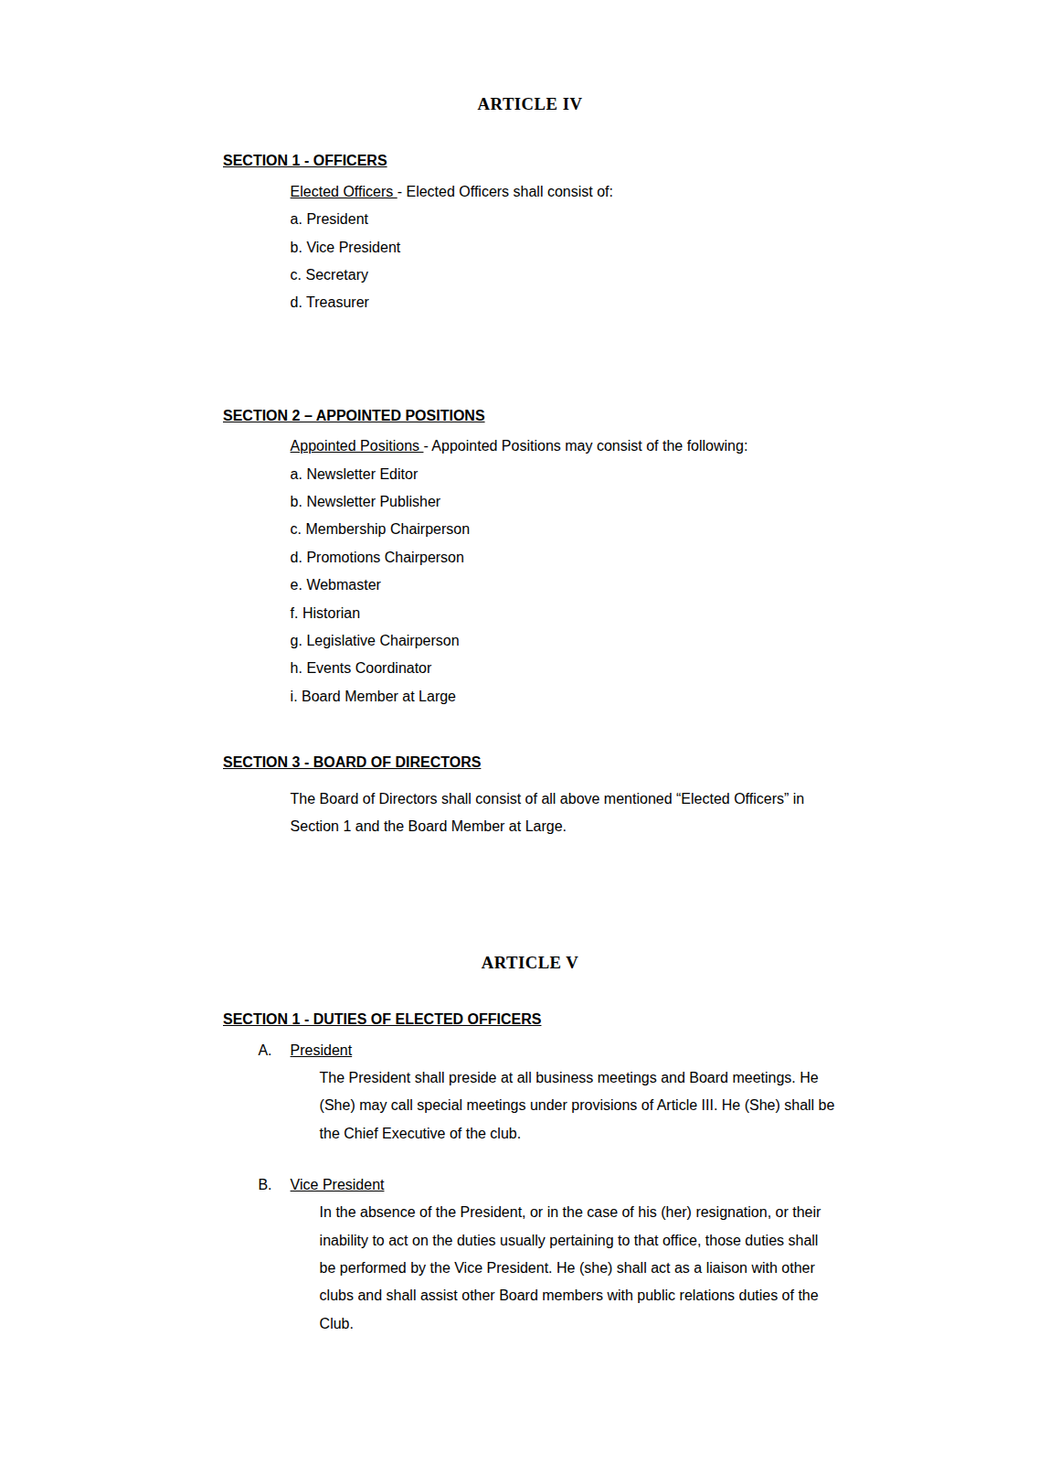ARTICLE IV
SECTION 1 - OFFICERS
Elected Officers - Elected Officers shall consist of:
a. President
b. Vice President
c. Secretary
d. Treasurer
SECTION 2 – APPOINTED POSITIONS
Appointed Positions - Appointed Positions may consist of the following:
a. Newsletter Editor
b. Newsletter Publisher
c. Membership Chairperson
d. Promotions Chairperson
e. Webmaster
f. Historian
g. Legislative Chairperson
h. Events Coordinator
i. Board Member at Large
SECTION 3 - BOARD OF DIRECTORS
The Board of Directors shall consist of all above mentioned “Elected Officers” in Section 1 and the Board Member at Large.
ARTICLE V
SECTION 1 - DUTIES OF ELECTED OFFICERS
A. President
The President shall preside at all business meetings and Board meetings. He (She) may call special meetings under provisions of Article III. He (She) shall be the Chief Executive of the club.
B. Vice President
In the absence of the President, or in the case of his (her) resignation, or their inability to act on the duties usually pertaining to that office, those duties shall be performed by the Vice President. He (she) shall act as a liaison with other clubs and shall assist other Board members with public relations duties of the Club.